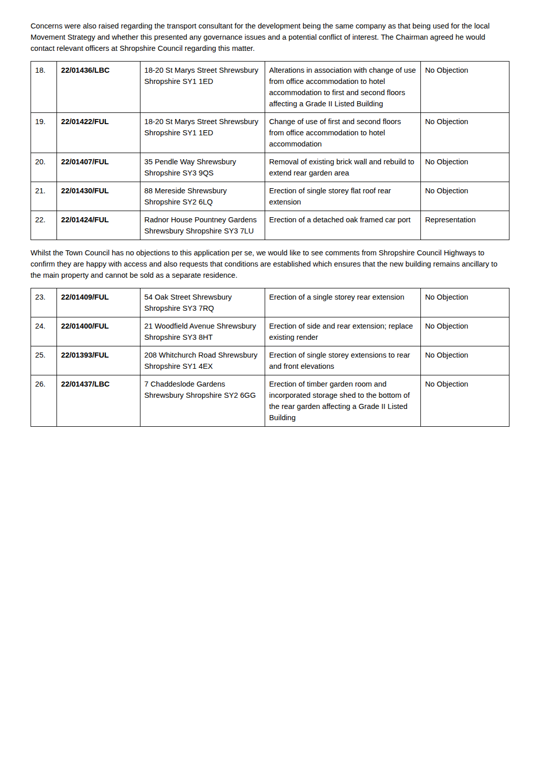Concerns were also raised regarding the transport consultant for the development being the same company as that being used for the local Movement Strategy and whether this presented any governance issues and a potential conflict of interest. The Chairman agreed he would contact relevant officers at Shropshire Council regarding this matter.
| 18. | 22/01436/LBC | 18-20 St Marys Street Shrewsbury Shropshire SY1 1ED | Alterations in association with change of use from office accommodation to hotel accommodation to first and second floors affecting a Grade II Listed Building | No Objection |
| 19. | 22/01422/FUL | 18-20 St Marys Street Shrewsbury Shropshire SY1 1ED | Change of use of first and second floors from office accommodation to hotel accommodation | No Objection |
| 20. | 22/01407/FUL | 35 Pendle Way Shrewsbury Shropshire SY3 9QS | Removal of existing brick wall and rebuild to extend rear garden area | No Objection |
| 21. | 22/01430/FUL | 88 Mereside Shrewsbury Shropshire SY2 6LQ | Erection of single storey flat roof rear extension | No Objection |
| 22. | 22/01424/FUL | Radnor House Pountney Gardens Shrewsbury Shropshire SY3 7LU | Erection of a detached oak framed car port | Representation |
Whilst the Town Council has no objections to this application per se, we would like to see comments from Shropshire Council Highways to confirm they are happy with access and also requests that conditions are established which ensures that the new building remains ancillary to the main property and cannot be sold as a separate residence.
| 23. | 22/01409/FUL | 54 Oak Street Shrewsbury Shropshire SY3 7RQ | Erection of a single storey rear extension | No Objection |
| 24. | 22/01400/FUL | 21 Woodfield Avenue Shrewsbury Shropshire SY3 8HT | Erection of side and rear extension; replace existing render | No Objection |
| 25. | 22/01393/FUL | 208 Whitchurch Road Shrewsbury Shropshire SY1 4EX | Erection of single storey extensions to rear and front elevations | No Objection |
| 26. | 22/01437/LBC | 7 Chaddeslode Gardens Shrewsbury Shropshire SY2 6GG | Erection of timber garden room and incorporated storage shed to the bottom of the rear garden affecting a Grade II Listed Building | No Objection |